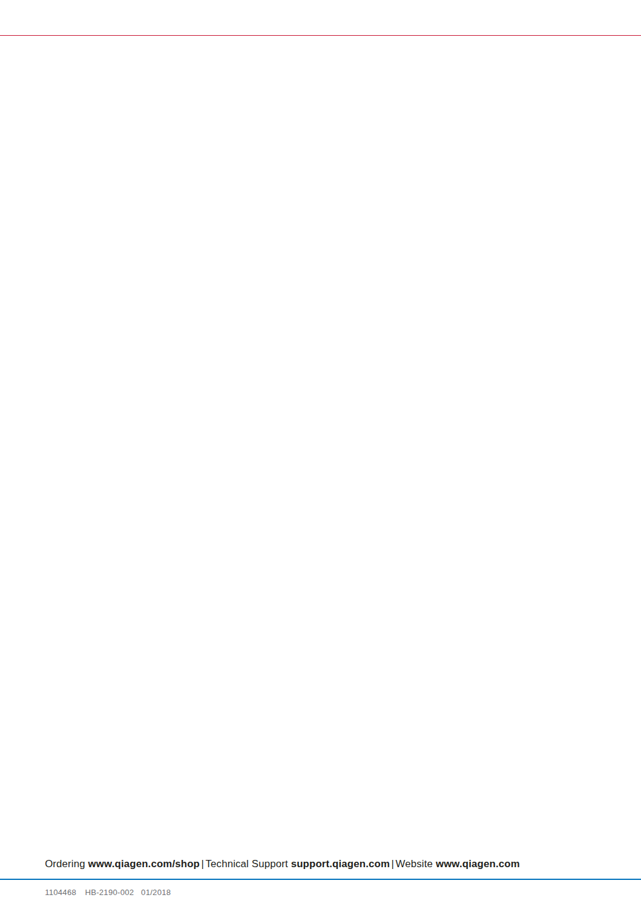Ordering www.qiagen.com/shop|Technical Support support.qiagen.com|Website www.qiagen.com
1104468 HB-2190-002 01/2018